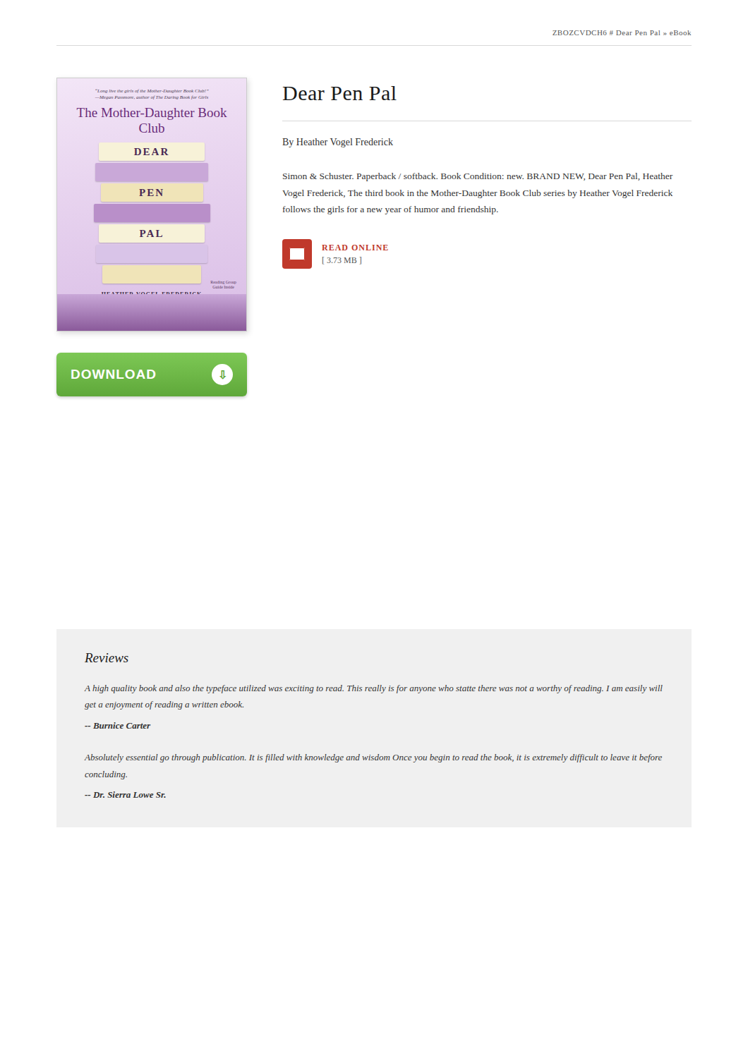ZBOZCVDCH6 # Dear Pen Pal » eBook
“Long live the girls of the Mother-Daughter Book Club!”
—Megan Passmore, author of The Daring Book for Girls
The Mother-Daughter Book Club
DEAR
PEN
PAL
Heather Vogel Frederick
Reading Group
Guide Inside
DOWNLOAD ⇩
Dear Pen Pal
By Heather Vogel Frederick
Simon & Schuster. Paperback / softback. Book Condition: new. BRAND NEW, Dear Pen Pal, Heather Vogel Frederick, The third book in the Mother-Daughter Book Club series by Heather Vogel Frederick follows the girls for a new year of humor and friendship.
READ ONLINE
[ 3.73 MB ]
Reviews
A high quality book and also the typeface utilized was exciting to read. This really is for anyone who statte there was not a worthy of reading. I am easily will get a enjoyment of reading a written ebook. -- Burnice Carter
Absolutely essential go through publication. It is filled with knowledge and wisdom Once you begin to read the book, it is extremely difficult to leave it before concluding. -- Dr. Sierra Lowe Sr.